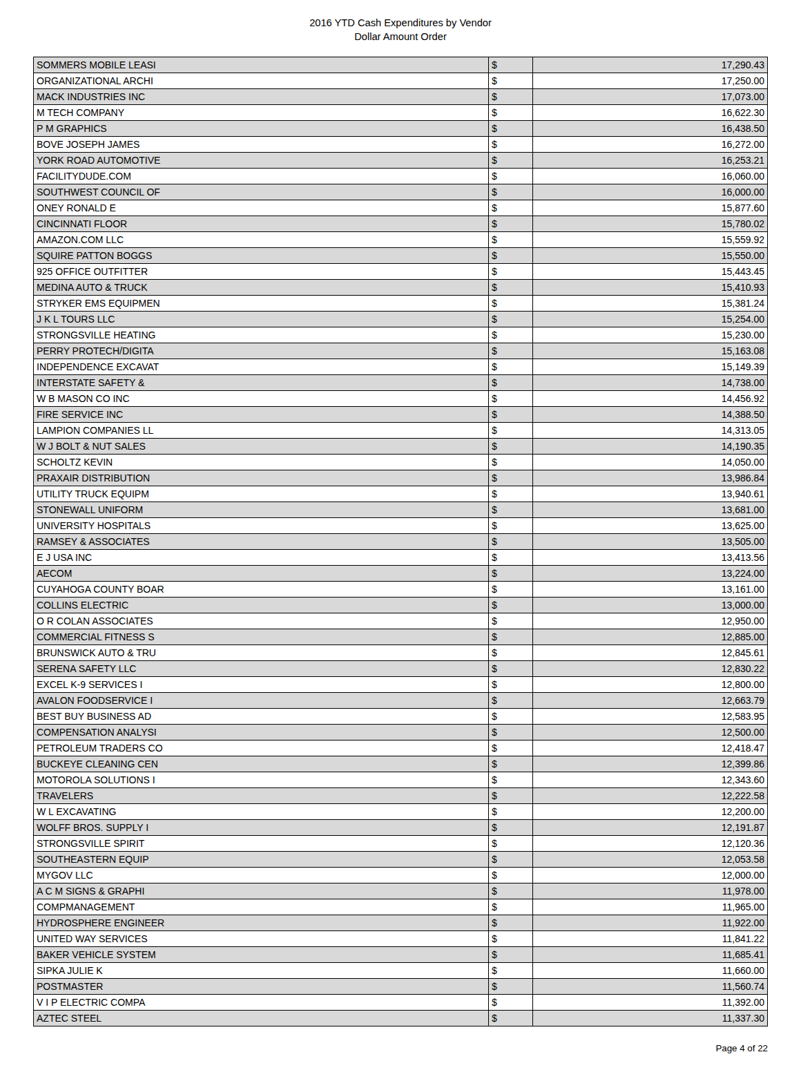2016 YTD Cash Expenditures by Vendor
Dollar Amount Order
| SOMMERS MOBILE LEASI | $ | 17,290.43 |
| ORGANIZATIONAL ARCHI | $ | 17,250.00 |
| MACK INDUSTRIES INC | $ | 17,073.00 |
| M TECH COMPANY | $ | 16,622.30 |
| P M GRAPHICS | $ | 16,438.50 |
| BOVE JOSEPH JAMES | $ | 16,272.00 |
| YORK ROAD AUTOMOTIVE | $ | 16,253.21 |
| FACILITYDUDE.COM | $ | 16,060.00 |
| SOUTHWEST COUNCIL OF | $ | 16,000.00 |
| ONEY RONALD E | $ | 15,877.60 |
| CINCINNATI FLOOR | $ | 15,780.02 |
| AMAZON.COM LLC | $ | 15,559.92 |
| SQUIRE PATTON BOGGS | $ | 15,550.00 |
| 925 OFFICE OUTFITTER | $ | 15,443.45 |
| MEDINA AUTO & TRUCK | $ | 15,410.93 |
| STRYKER EMS EQUIPMEN | $ | 15,381.24 |
| J K L TOURS LLC | $ | 15,254.00 |
| STRONGSVILLE HEATING | $ | 15,230.00 |
| PERRY PROTECH/DIGITA | $ | 15,163.08 |
| INDEPENDENCE EXCAVAT | $ | 15,149.39 |
| INTERSTATE SAFETY & | $ | 14,738.00 |
| W B MASON CO INC | $ | 14,456.92 |
| FIRE SERVICE INC | $ | 14,388.50 |
| LAMPION COMPANIES LL | $ | 14,313.05 |
| W J BOLT & NUT SALES | $ | 14,190.35 |
| SCHOLTZ KEVIN | $ | 14,050.00 |
| PRAXAIR DISTRIBUTION | $ | 13,986.84 |
| UTILITY TRUCK EQUIPM | $ | 13,940.61 |
| STONEWALL UNIFORM | $ | 13,681.00 |
| UNIVERSITY HOSPITALS | $ | 13,625.00 |
| RAMSEY & ASSOCIATES | $ | 13,505.00 |
| E J USA INC | $ | 13,413.56 |
| AECOM | $ | 13,224.00 |
| CUYAHOGA COUNTY BOAR | $ | 13,161.00 |
| COLLINS ELECTRIC | $ | 13,000.00 |
| O R COLAN ASSOCIATES | $ | 12,950.00 |
| COMMERCIAL FITNESS S | $ | 12,885.00 |
| BRUNSWICK AUTO & TRU | $ | 12,845.61 |
| SERENA SAFETY LLC | $ | 12,830.22 |
| EXCEL K-9 SERVICES I | $ | 12,800.00 |
| AVALON FOODSERVICE I | $ | 12,663.79 |
| BEST BUY BUSINESS AD | $ | 12,583.95 |
| COMPENSATION ANALYSI | $ | 12,500.00 |
| PETROLEUM TRADERS CO | $ | 12,418.47 |
| BUCKEYE CLEANING CEN | $ | 12,399.86 |
| MOTOROLA SOLUTIONS I | $ | 12,343.60 |
| TRAVELERS | $ | 12,222.58 |
| W L EXCAVATING | $ | 12,200.00 |
| WOLFF BROS. SUPPLY I | $ | 12,191.87 |
| STRONGSVILLE SPIRIT | $ | 12,120.36 |
| SOUTHEASTERN EQUIP | $ | 12,053.58 |
| MYGOV LLC | $ | 12,000.00 |
| A C M SIGNS & GRAPHI | $ | 11,978.00 |
| COMPMANAGEMENT | $ | 11,965.00 |
| HYDROSPHERE ENGINEER | $ | 11,922.00 |
| UNITED WAY SERVICES | $ | 11,841.22 |
| BAKER VEHICLE SYSTEM | $ | 11,685.41 |
| SIPKA JULIE K | $ | 11,660.00 |
| POSTMASTER | $ | 11,560.74 |
| V I P ELECTRIC COMPA | $ | 11,392.00 |
| AZTEC STEEL | $ | 11,337.30 |
Page 4 of 22